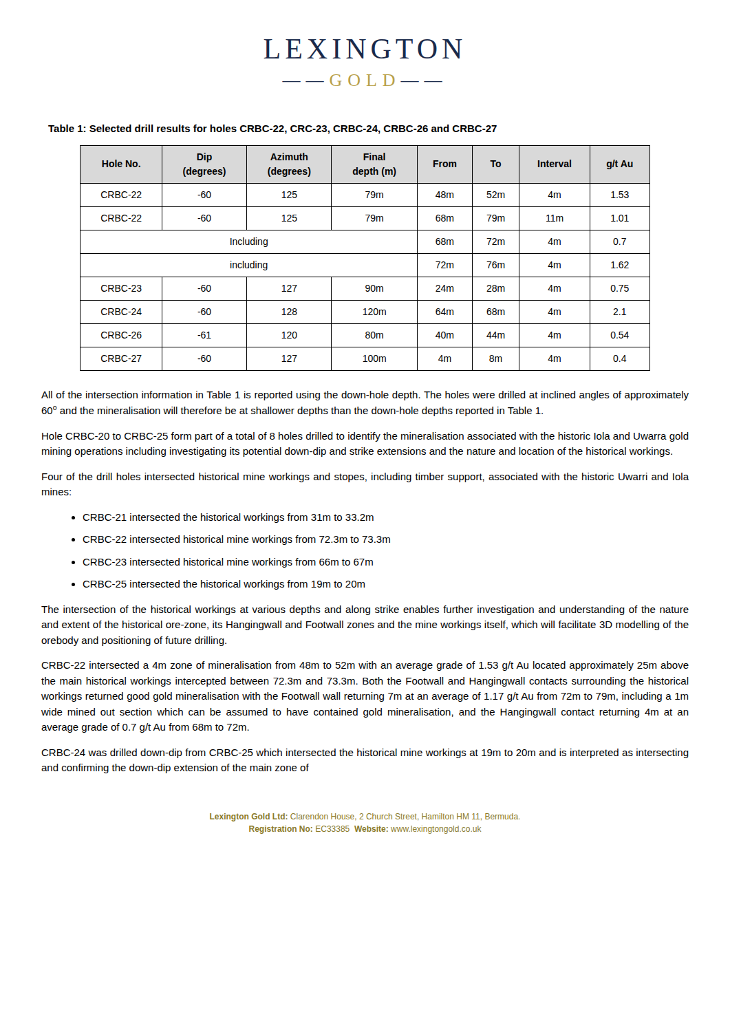LEXINGTON
——GOLD——
Table 1: Selected drill results for holes CRBC-22, CRC-23, CRBC-24, CRBC-26 and CRBC-27
| Hole No. | Dip (degrees) | Azimuth (degrees) | Final depth (m) | From | To | Interval | g/t Au |
| --- | --- | --- | --- | --- | --- | --- | --- |
| CRBC-22 | -60 | 125 | 79m | 48m | 52m | 4m | 1.53 |
| CRBC-22 | -60 | 125 | 79m | 68m | 79m | 11m | 1.01 |
| Including | 68m | 72m | 4m | 0.7 |
| including | 72m | 76m | 4m | 1.62 |
| CRBC-23 | -60 | 127 | 90m | 24m | 28m | 4m | 0.75 |
| CRBC-24 | -60 | 128 | 120m | 64m | 68m | 4m | 2.1 |
| CRBC-26 | -61 | 120 | 80m | 40m | 44m | 4m | 0.54 |
| CRBC-27 | -60 | 127 | 100m | 4m | 8m | 4m | 0.4 |
All of the intersection information in Table 1 is reported using the down-hole depth. The holes were drilled at inclined angles of approximately 60o and the mineralisation will therefore be at shallower depths than the down-hole depths reported in Table 1.
Hole CRBC-20 to CRBC-25 form part of a total of 8 holes drilled to identify the mineralisation associated with the historic Iola and Uwarra gold mining operations including investigating its potential down-dip and strike extensions and the nature and location of the historical workings.
Four of the drill holes intersected historical mine workings and stopes, including timber support, associated with the historic Uwarri and Iola mines:
CRBC-21 intersected the historical workings from 31m to 33.2m
CRBC-22 intersected historical mine workings from 72.3m to 73.3m
CRBC-23 intersected historical mine workings from 66m to 67m
CRBC-25 intersected the historical workings from 19m to 20m
The intersection of the historical workings at various depths and along strike enables further investigation and understanding of the nature and extent of the historical ore-zone, its Hangingwall and Footwall zones and the mine workings itself, which will facilitate 3D modelling of the orebody and positioning of future drilling.
CRBC-22 intersected a 4m zone of mineralisation from 48m to 52m with an average grade of 1.53 g/t Au located approximately 25m above the main historical workings intercepted between 72.3m and 73.3m. Both the Footwall and Hangingwall contacts surrounding the historical workings returned good gold mineralisation with the Footwall wall returning 7m at an average of 1.17 g/t Au from 72m to 79m, including a 1m wide mined out section which can be assumed to have contained gold mineralisation, and the Hangingwall contact returning 4m at an average grade of 0.7 g/t Au from 68m to 72m.
CRBC-24 was drilled down-dip from CRBC-25 which intersected the historical mine workings at 19m to 20m and is interpreted as intersecting and confirming the down-dip extension of the main zone of
Lexington Gold Ltd: Clarendon House, 2 Church Street, Hamilton HM 11, Bermuda.
Registration No: EC33385 Website: www.lexingtongold.co.uk